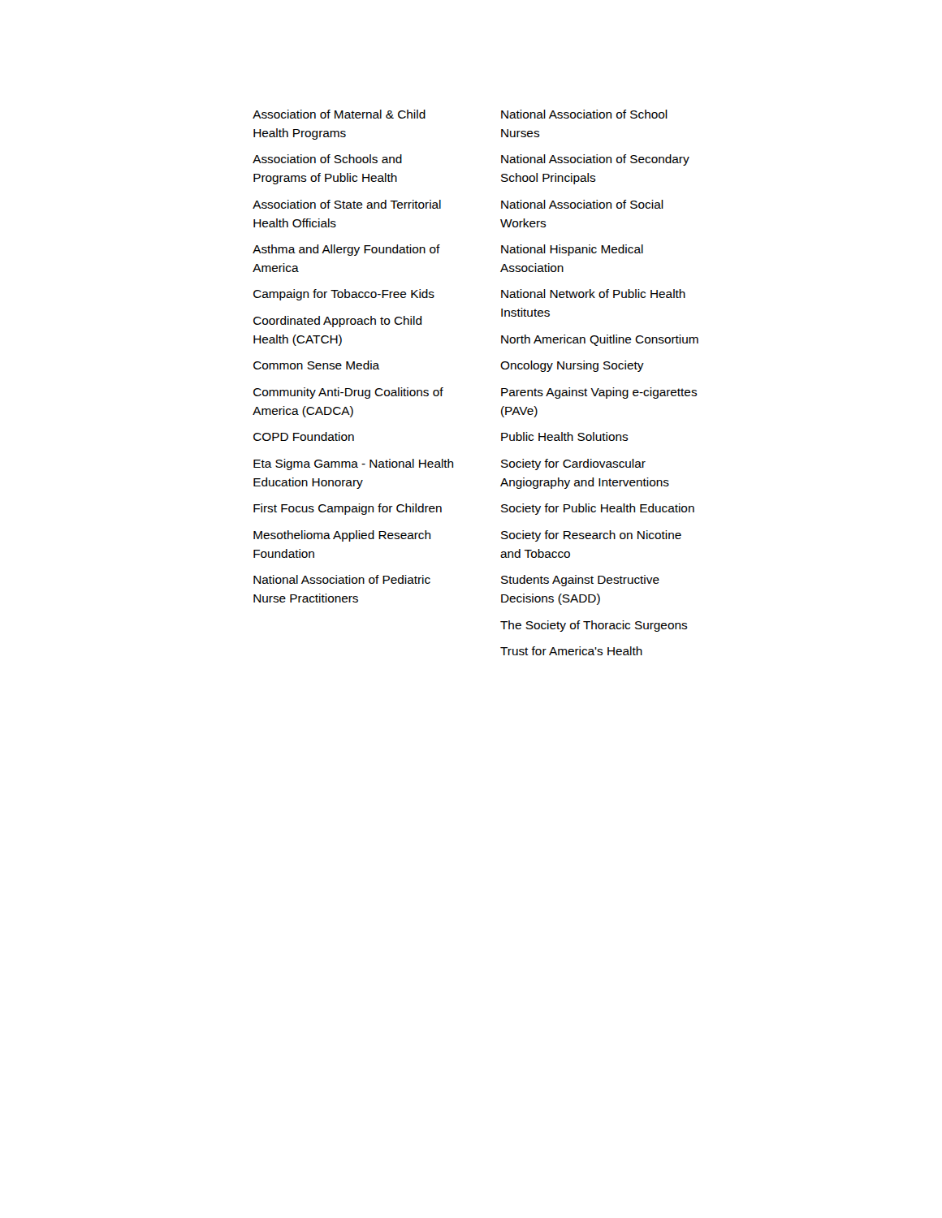Association of Maternal & Child Health Programs
Association of Schools and Programs of Public Health
Association of State and Territorial Health Officials
Asthma and Allergy Foundation of America
Campaign for Tobacco-Free Kids
Coordinated Approach to Child Health (CATCH)
Common Sense Media
Community Anti-Drug Coalitions of America (CADCA)
COPD Foundation
Eta Sigma Gamma - National Health Education Honorary
First Focus Campaign for Children
Mesothelioma Applied Research Foundation
National Association of Pediatric Nurse Practitioners
National Association of School Nurses
National Association of Secondary School Principals
National Association of Social Workers
National Hispanic Medical Association
National Network of Public Health Institutes
North American Quitline Consortium
Oncology Nursing Society
Parents Against Vaping e-cigarettes (PAVe)
Public Health Solutions
Society for Cardiovascular Angiography and Interventions
Society for Public Health Education
Society for Research on Nicotine and Tobacco
Students Against Destructive Decisions (SADD)
The Society of Thoracic Surgeons
Trust for America's Health